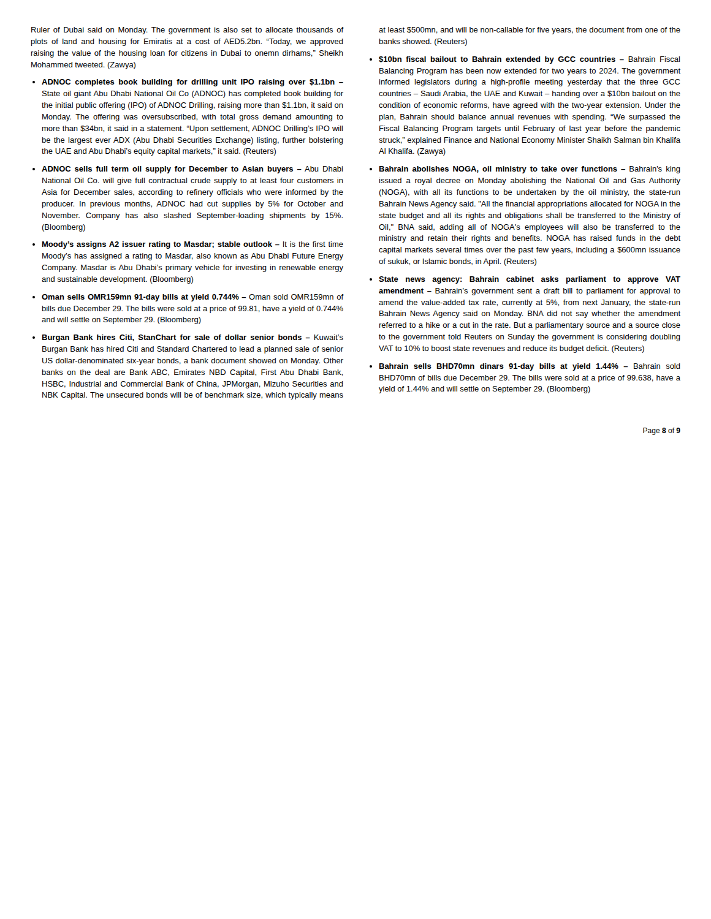Ruler of Dubai said on Monday. The government is also set to allocate thousands of plots of land and housing for Emiratis at a cost of AED5.2bn. “Today, we approved raising the value of the housing loan for citizens in Dubai to onemn dirhams,” Sheikh Mohammed tweeted. (Zawya)
ADNOC completes book building for drilling unit IPO raising over $1.1bn – State oil giant Abu Dhabi National Oil Co (ADNOC) has completed book building for the initial public offering (IPO) of ADNOC Drilling, raising more than $1.1bn, it said on Monday. The offering was oversubscribed, with total gross demand amounting to more than $34bn, it said in a statement. “Upon settlement, ADNOC Drilling’s IPO will be the largest ever ADX (Abu Dhabi Securities Exchange) listing, further bolstering the UAE and Abu Dhabi’s equity capital markets,” it said. (Reuters)
ADNOC sells full term oil supply for December to Asian buyers – Abu Dhabi National Oil Co. will give full contractual crude supply to at least four customers in Asia for December sales, according to refinery officials who were informed by the producer. In previous months, ADNOC had cut supplies by 5% for October and November. Company has also slashed September-loading shipments by 15%. (Bloomberg)
Moody’s assigns A2 issuer rating to Masdar; stable outlook – It is the first time Moody’s has assigned a rating to Masdar, also known as Abu Dhabi Future Energy Company. Masdar is Abu Dhabi’s primary vehicle for investing in renewable energy and sustainable development. (Bloomberg)
Oman sells OMR159mn 91-day bills at yield 0.744% – Oman sold OMR159mn of bills due December 29. The bills were sold at a price of 99.81, have a yield of 0.744% and will settle on September 29. (Bloomberg)
Burgan Bank hires Citi, StanChart for sale of dollar senior bonds – Kuwait’s Burgan Bank has hired Citi and Standard Chartered to lead a planned sale of senior US dollar-denominated six-year bonds, a bank document showed on Monday. Other banks on the deal are Bank ABC, Emirates NBD Capital, First Abu Dhabi Bank, HSBC, Industrial and Commercial Bank of China, JPMorgan, Mizuho Securities and NBK Capital. The unsecured bonds will be of benchmark size, which typically means at least $500mn, and will be non-callable for five years, the document from one of the banks showed. (Reuters)
$10bn fiscal bailout to Bahrain extended by GCC countries – Bahrain Fiscal Balancing Program has been now extended for two years to 2024. The government informed legislators during a high-profile meeting yesterday that the three GCC countries – Saudi Arabia, the UAE and Kuwait – handing over a $10bn bailout on the condition of economic reforms, have agreed with the two-year extension. Under the plan, Bahrain should balance annual revenues with spending. “We surpassed the Fiscal Balancing Program targets until February of last year before the pandemic struck,” explained Finance and National Economy Minister Shaikh Salman bin Khalifa Al Khalifa. (Zawya)
Bahrain abolishes NOGA, oil ministry to take over functions – Bahrain's king issued a royal decree on Monday abolishing the National Oil and Gas Authority (NOGA), with all its functions to be undertaken by the oil ministry, the state-run Bahrain News Agency said. "All the financial appropriations allocated for NOGA in the state budget and all its rights and obligations shall be transferred to the Ministry of Oil," BNA said, adding all of NOGA's employees will also be transferred to the ministry and retain their rights and benefits. NOGA has raised funds in the debt capital markets several times over the past few years, including a $600mn issuance of sukuk, or Islamic bonds, in April. (Reuters)
State news agency: Bahrain cabinet asks parliament to approve VAT amendment – Bahrain’s government sent a draft bill to parliament for approval to amend the value-added tax rate, currently at 5%, from next January, the state-run Bahrain News Agency said on Monday. BNA did not say whether the amendment referred to a hike or a cut in the rate. But a parliamentary source and a source close to the government told Reuters on Sunday the government is considering doubling VAT to 10% to boost state revenues and reduce its budget deficit. (Reuters)
Bahrain sells BHD70mn dinars 91-day bills at yield 1.44% – Bahrain sold BHD70mn of bills due December 29. The bills were sold at a price of 99.638, have a yield of 1.44% and will settle on September 29. (Bloomberg)
Page 8 of 9